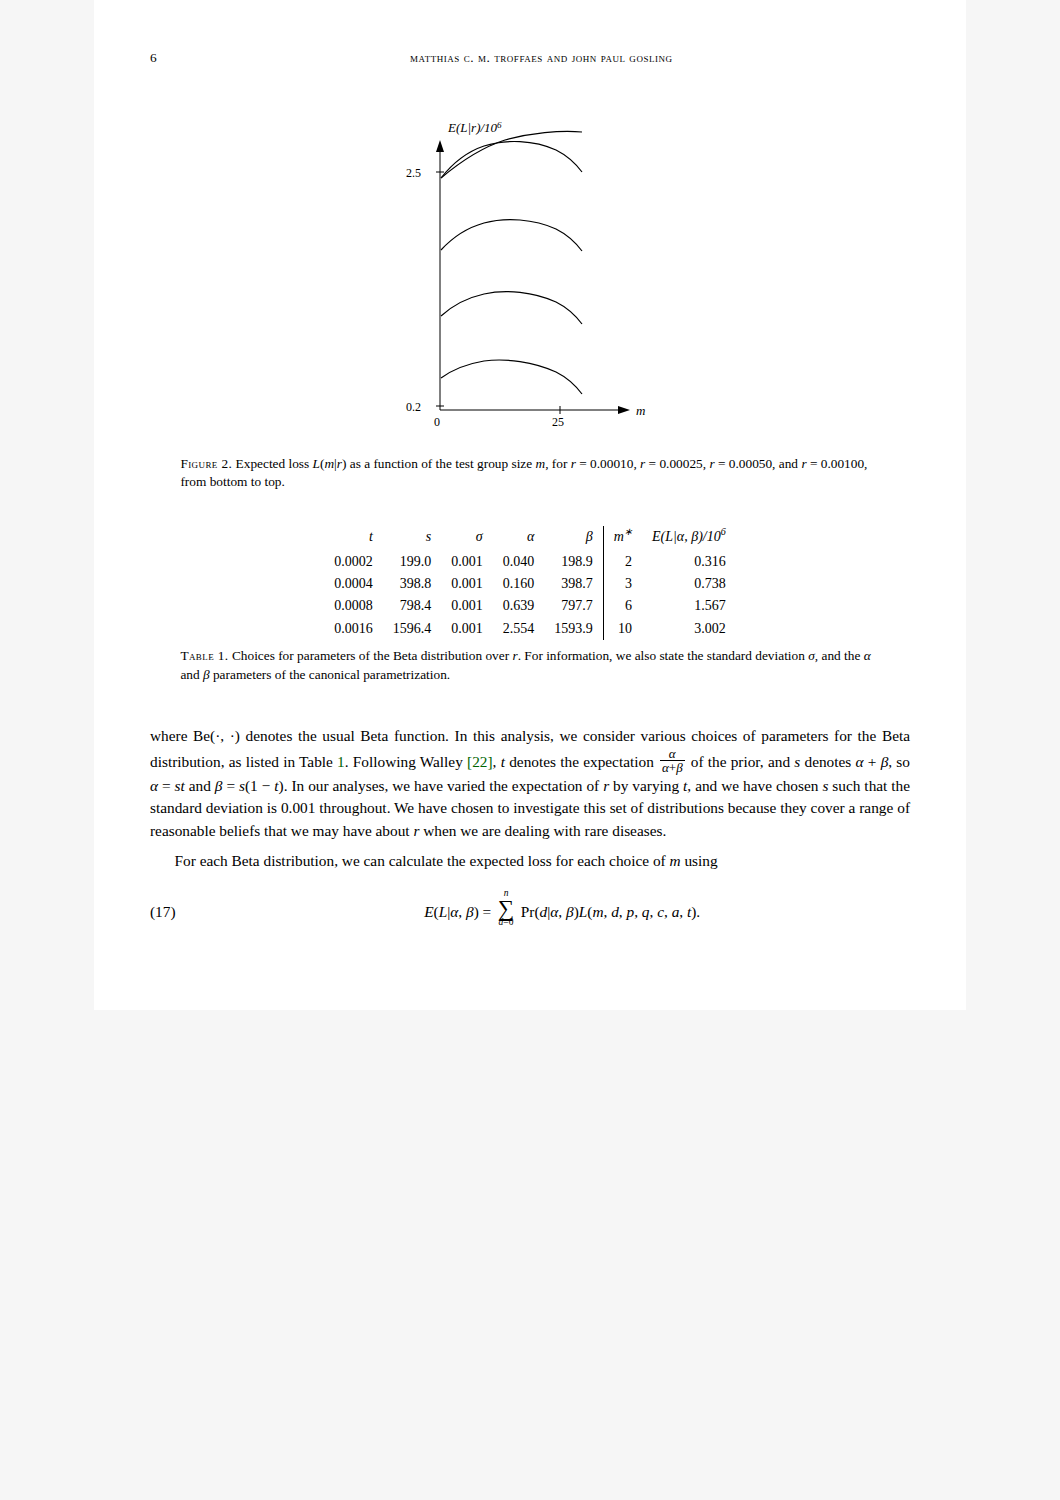6 matthias c. m. troffaes and john paul gosling
E(L|r)/106 m 2.5 0.2 0 25
Figure 2. Expected loss L(m|r) as a function of the test group size m, for r = 0.00010, r = 0.00025, r = 0.00050, and r = 0.00100, from bottom to top.
| t | s | σ | α | β | m ∗ | E ( L / α , β )/10 6 |
| --- | --- | --- | --- | --- | --- | --- |
| 0.0002 | 199.0 | 0.001 | 0.040 | 198.9 | 2 | 0.316 |
| 0.0004 | 398.8 | 0.001 | 0.160 | 398.7 | 3 | 0.738 |
| 0.0008 | 798.4 | 0.001 | 0.639 | 797.7 | 6 | 1.567 |
| 0.0016 | 1596.4 | 0.001 | 2.554 | 1593.9 | 10 | 3.002 |
Table 1. Choices for parameters of the Beta distribution over r. For information, we also state the standard deviation σ, and the α and β parameters of the canonical parametrization.
where Be(·, ·) denotes the usual Beta function. In this analysis, we consider various choices of parameters for the Beta distribution, as listed in Table 1. Following Walley [22], t denotes the expectation αα+β of the prior, and s denotes α + β, so α = st and β = s(1 − t). In our analyses, we have varied the expectation of r by varying t, and we have chosen s such that the standard deviation is 0.001 throughout. We have chosen to investigate this set of distributions because they cover a range of reasonable beliefs that we may have about r when we are dealing with rare diseases.
For each Beta distribution, we can calculate the expected loss for each choice of m using
(17) E(L|α, β) = n∑d=0 Pr(d|α, β)L(m, d, p, q, c, a, t).